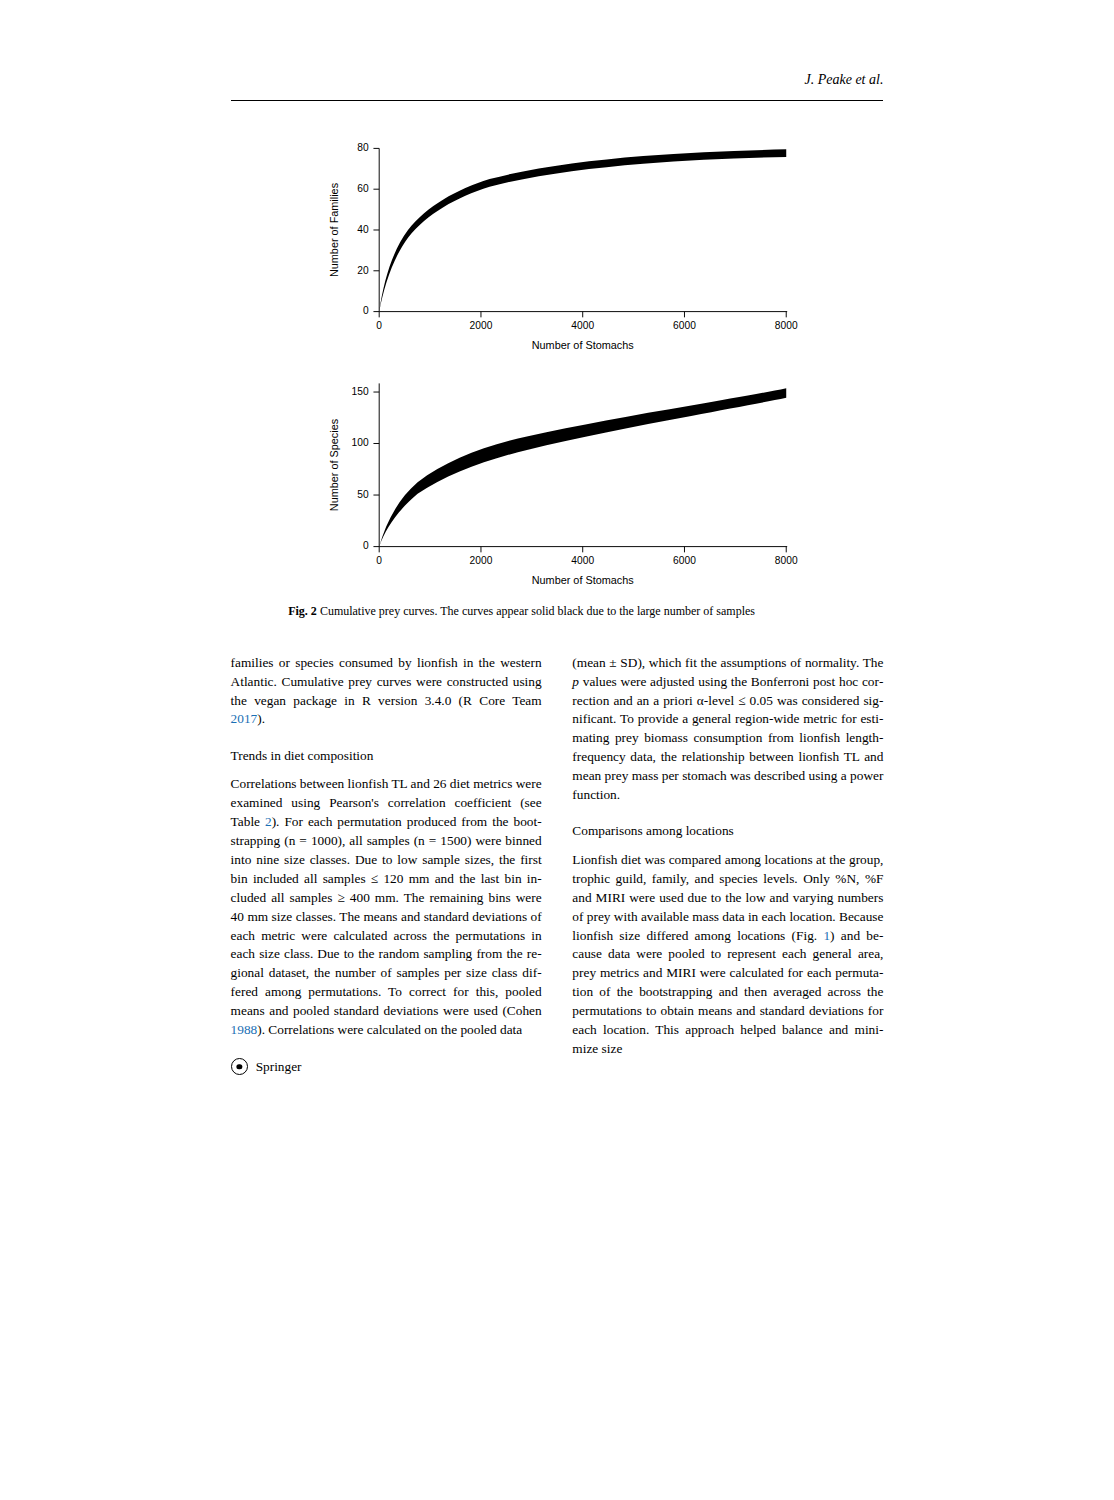J. Peake et al.
0 20 40 60 80 0 2000 4000 6000 8000 Number of Stomachs Number of Families
0 50 100 150 0 2000 4000 6000 8000 Number of Stomachs Number of Species
Fig. 2 Cumulative prey curves. The curves appear solid black due to the large number of samples
families or species consumed by lionfish in the western Atlantic. Cumulative prey curves were constructed using the vegan package in R version 3.4.0 (R Core Team 2017).
Trends in diet composition
Correlations between lionfish TL and 26 diet metrics were examined using Pearson's correlation coefficient (see Table 2). For each permutation produced from the bootstrapping (n = 1000), all samples (n = 1500) were binned into nine size classes. Due to low sample sizes, the first bin included all samples ≤ 120 mm and the last bin included all samples ≥ 400 mm. The remaining bins were 40 mm size classes. The means and standard deviations of each metric were calculated across the permutations in each size class. Due to the random sampling from the regional dataset, the number of samples per size class differed among permutations. To correct for this, pooled means and pooled standard deviations were used (Cohen 1988). Correlations were calculated on the pooled data
(mean ± SD), which fit the assumptions of normality. The p values were adjusted using the Bonferroni post hoc correction and an a priori α-level ≤ 0.05 was considered significant. To provide a general region-wide metric for estimating prey biomass consumption from lionfish length-frequency data, the relationship between lionfish TL and mean prey mass per stomach was described using a power function.
Comparisons among locations
Lionfish diet was compared among locations at the group, trophic guild, family, and species levels. Only %N, %F and MIRI were used due to the low and varying numbers of prey with available mass data in each location. Because lionfish size differed among locations (Fig. 1) and because data were pooled to represent each general area, prey metrics and MIRI were calculated for each permutation of the bootstrapping and then averaged across the permutations to obtain means and standard deviations for each location. This approach helped balance and minimize size
Springer